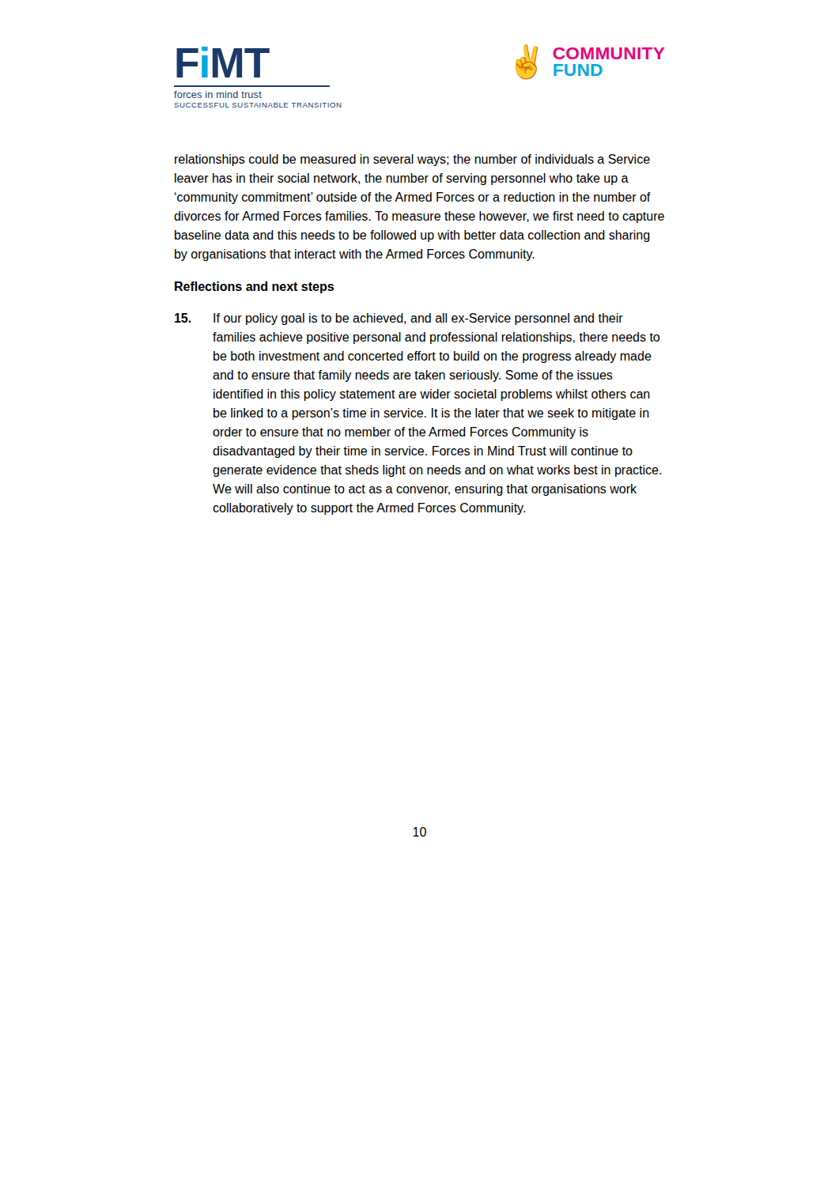Fi MT
forces in mind trust
SUCCESSFUL SUSTAINABLE TRANSITION
✌
COMMUNITY
FUND
relationships could be measured in several ways; the number of individuals a Service leaver has in their social network, the number of serving personnel who take up a ‘community commitment’ outside of the Armed Forces or a reduction in the number of divorces for Armed Forces families. To measure these however, we first need to capture baseline data and this needs to be followed up with better data collection and sharing by organisations that interact with the Armed Forces Community.
Reflections and next steps
15.
If our policy goal is to be achieved, and all ex-Service personnel and their families achieve positive personal and professional relationships, there needs to be both investment and concerted effort to build on the progress already made and to ensure that family needs are taken seriously. Some of the issues identified in this policy statement are wider societal problems whilst others can be linked to a person’s time in service. It is the later that we seek to mitigate in order to ensure that no member of the Armed Forces Community is disadvantaged by their time in service. Forces in Mind Trust will continue to generate evidence that sheds light on needs and on what works best in practice. We will also continue to act as a convenor, ensuring that organisations work collaboratively to support the Armed Forces Community.
10